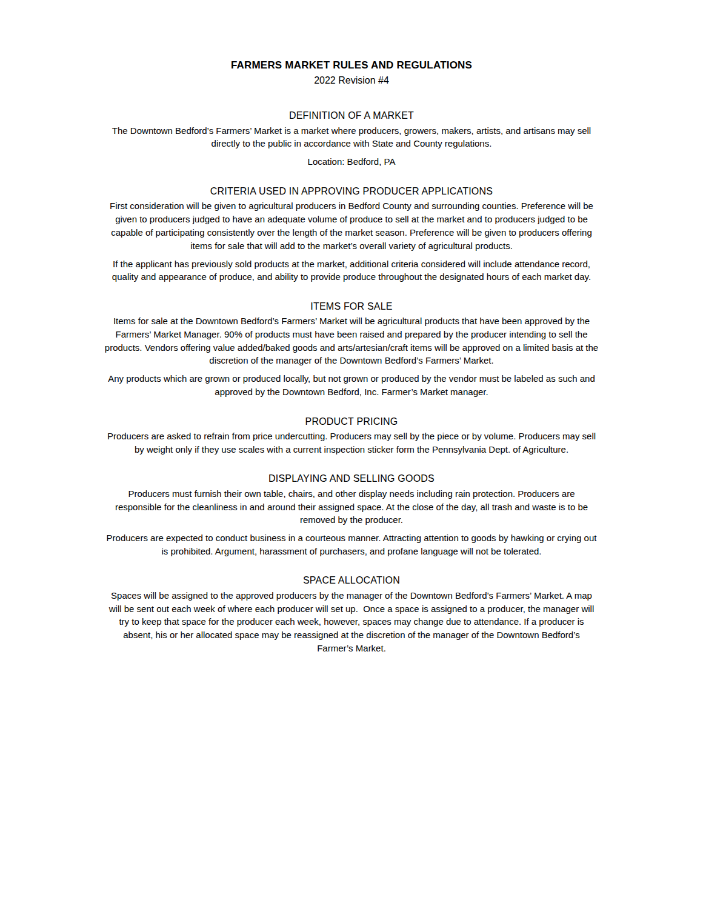FARMERS MARKET RULES AND REGULATIONS
2022 Revision #4
DEFINITION OF A MARKET
The Downtown Bedford’s Farmers’ Market is a market where producers, growers, makers, artists, and artisans may sell directly to the public in accordance with State and County regulations.
Location: Bedford, PA
CRITERIA USED IN APPROVING PRODUCER APPLICATIONS
First consideration will be given to agricultural producers in Bedford County and surrounding counties. Preference will be given to producers judged to have an adequate volume of produce to sell at the market and to producers judged to be capable of participating consistently over the length of the market season. Preference will be given to producers offering items for sale that will add to the market’s overall variety of agricultural products.
If the applicant has previously sold products at the market, additional criteria considered will include attendance record, quality and appearance of produce, and ability to provide produce throughout the designated hours of each market day.
ITEMS FOR SALE
Items for sale at the Downtown Bedford’s Farmers’ Market will be agricultural products that have been approved by the Farmers’ Market Manager. 90% of products must have been raised and prepared by the producer intending to sell the products. Vendors offering value added/baked goods and arts/artesian/craft items will be approved on a limited basis at the discretion of the manager of the Downtown Bedford’s Farmers’ Market.
Any products which are grown or produced locally, but not grown or produced by the vendor must be labeled as such and approved by the Downtown Bedford, Inc. Farmer’s Market manager.
PRODUCT PRICING
Producers are asked to refrain from price undercutting. Producers may sell by the piece or by volume. Producers may sell by weight only if they use scales with a current inspection sticker form the Pennsylvania Dept. of Agriculture.
DISPLAYING AND SELLING GOODS
Producers must furnish their own table, chairs, and other display needs including rain protection. Producers are responsible for the cleanliness in and around their assigned space. At the close of the day, all trash and waste is to be removed by the producer.
Producers are expected to conduct business in a courteous manner. Attracting attention to goods by hawking or crying out is prohibited. Argument, harassment of purchasers, and profane language will not be tolerated.
SPACE ALLOCATION
Spaces will be assigned to the approved producers by the manager of the Downtown Bedford’s Farmers’ Market. A map will be sent out each week of where each producer will set up. Once a space is assigned to a producer, the manager will try to keep that space for the producer each week, however, spaces may change due to attendance. If a producer is absent, his or her allocated space may be reassigned at the discretion of the manager of the Downtown Bedford’s Farmer’s Market.